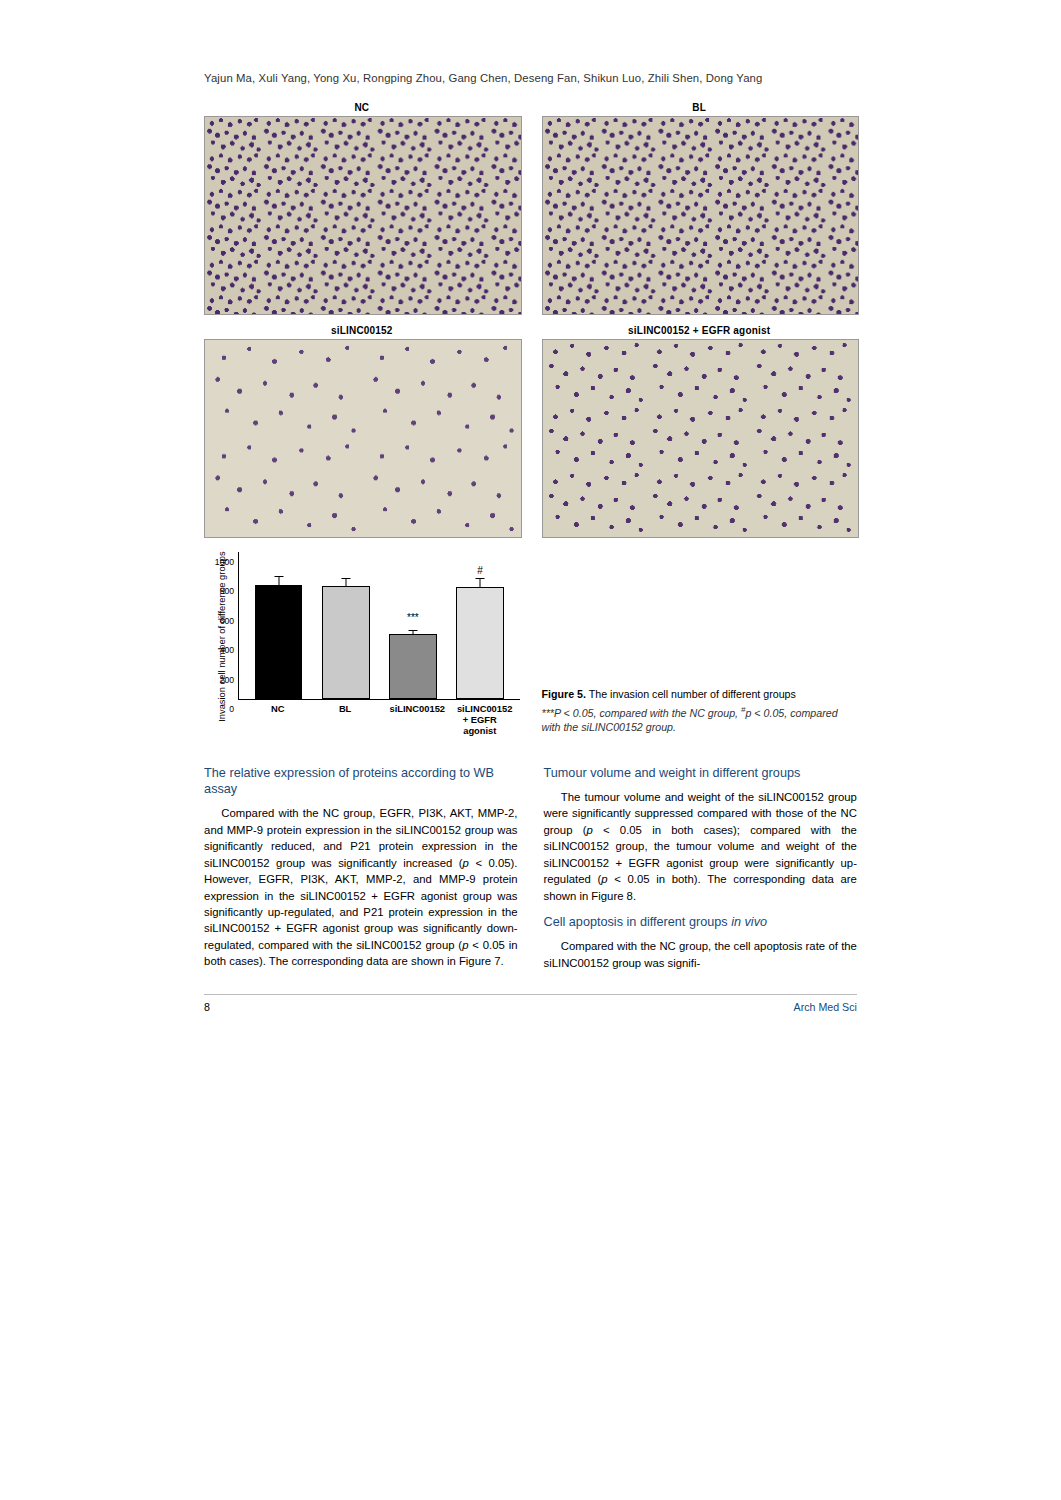Yajun Ma, Xuli Yang, Yong Xu, Rongping Zhou, Gang Chen, Deseng Fan, Shikun Luo, Zhili Shen, Dong Yang
NC
BL
siLINC00152
siLINC00152 + EGFR agonist
Invasion cell number of difference groups
1000 800 600 400 200 0
***
#
NC BL siLINC00152 siLINC00152
+ EGFR agonist
Figure 5. The invasion cell number of different groups ***P < 0.05, compared with the NC group, #p < 0.05, compared with the siLINC00152 group.
The relative expression of proteins according to WB assay
Compared with the NC group, EGFR, PI3K, AKT, MMP-2, and MMP-9 protein expression in the siLINC00152 group was significantly reduced, and P21 protein expression in the siLINC00152 group was significantly increased (p < 0.05). However, EGFR, PI3K, AKT, MMP-2, and MMP-9 protein expression in the siLINC00152 + EGFR agonist group was significantly up-regulated, and P21 protein expression in the siLINC00152 + EGFR agonist group was significantly down-regulated, compared with the siLINC00152 group (p < 0.05 in both cases). The corresponding data are shown in Figure 7.
Tumour volume and weight in different groups
The tumour volume and weight of the siLINC00152 group were significantly suppressed compared with those of the NC group (p < 0.05 in both cases); compared with the siLINC00152 group, the tumour volume and weight of the siLINC00152 + EGFR agonist group were significantly up-regulated (p < 0.05 in both). The corresponding data are shown in Figure 8.
Cell apoptosis in different groups in vivo
Compared with the NC group, the cell apoptosis rate of the siLINC00152 group was signifi-
8
Arch Med Sci